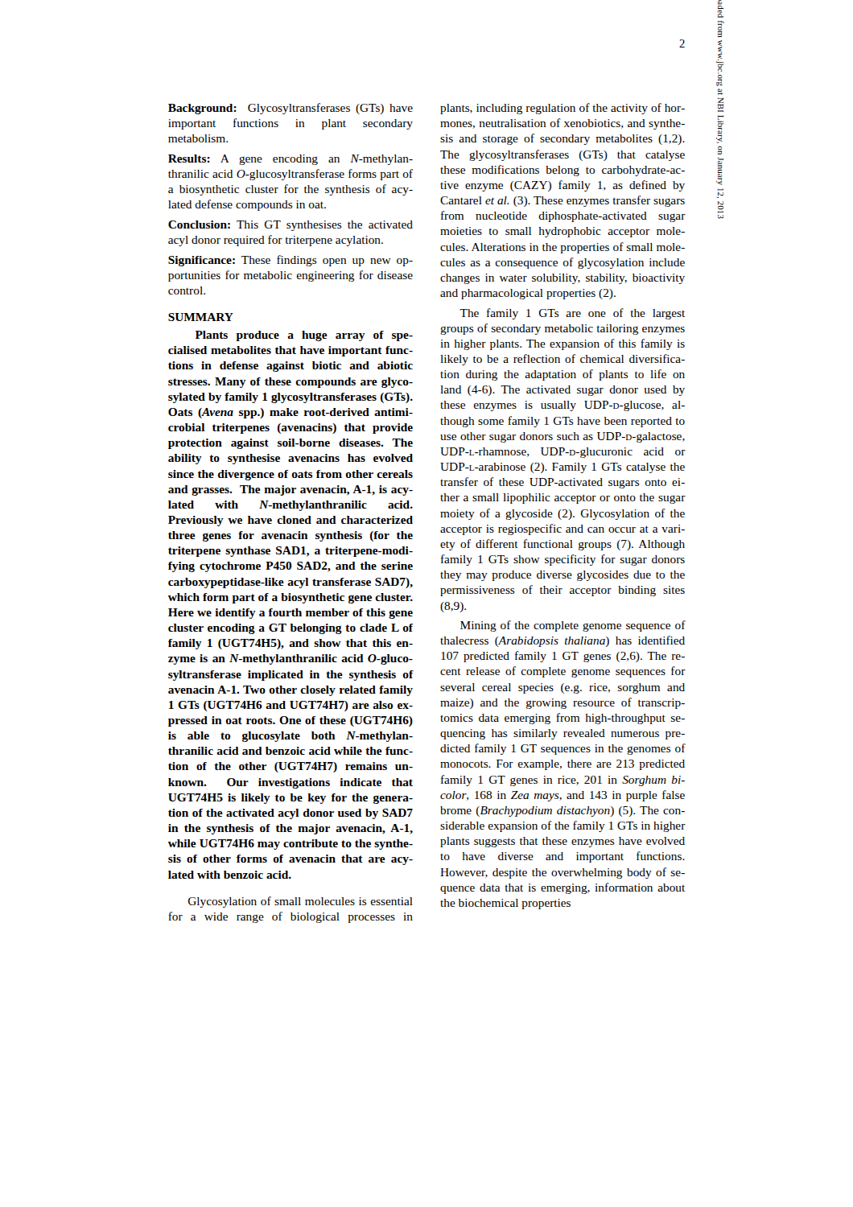2
Downloaded from www.jbc.org at NBI Library, on January 12, 2013
Background: Glycosyltransferases (GTs) have important functions in plant secondary metabolism.
Results: A gene encoding an N-methylanthranilic acid O-glucosyltransferase forms part of a biosynthetic cluster for the synthesis of acylated defense compounds in oat.
Conclusion: This GT synthesises the activated acyl donor required for triterpene acylation.
Significance: These findings open up new opportunities for metabolic engineering for disease control.
SUMMARY
Plants produce a huge array of specialised metabolites that have important functions in defense against biotic and abiotic stresses. Many of these compounds are glycosylated by family 1 glycosyltransferases (GTs). Oats (Avena spp.) make root-derived antimicrobial triterpenes (avenacins) that provide protection against soil-borne diseases. The ability to synthesise avenacins has evolved since the divergence of oats from other cereals and grasses. The major avenacin, A-1, is acylated with N-methylanthranilic acid. Previously we have cloned and characterized three genes for avenacin synthesis (for the triterpene synthase SAD1, a triterpene-modifying cytochrome P450 SAD2, and the serine carboxypeptidase-like acyl transferase SAD7), which form part of a biosynthetic gene cluster. Here we identify a fourth member of this gene cluster encoding a GT belonging to clade L of family 1 (UGT74H5), and show that this enzyme is an N-methylanthranilic acid O-glucosyltransferase implicated in the synthesis of avenacin A-1. Two other closely related family 1 GTs (UGT74H6 and UGT74H7) are also expressed in oat roots. One of these (UGT74H6) is able to glucosylate both N-methylanthranilic acid and benzoic acid while the function of the other (UGT74H7) remains unknown. Our investigations indicate that UGT74H5 is likely to be key for the generation of the activated acyl donor used by SAD7 in the synthesis of the major avenacin, A-1, while UGT74H6 may contribute to the synthesis of other forms of avenacin that are acylated with benzoic acid.
Glycosylation of small molecules is essential for a wide range of biological processes in plants, including regulation of the activity of hormones, neutralisation of xenobiotics, and synthesis and storage of secondary metabolites (1,2). The glycosyltransferases (GTs) that catalyse these modifications belong to carbohydrate-active enzyme (CAZY) family 1, as defined by Cantarel et al. (3). These enzymes transfer sugars from nucleotide diphosphate-activated sugar moieties to small hydrophobic acceptor molecules. Alterations in the properties of small molecules as a consequence of glycosylation include changes in water solubility, stability, bioactivity and pharmacological properties (2).
The family 1 GTs are one of the largest groups of secondary metabolic tailoring enzymes in higher plants. The expansion of this family is likely to be a reflection of chemical diversification during the adaptation of plants to life on land (4-6). The activated sugar donor used by these enzymes is usually UDP-d-glucose, although some family 1 GTs have been reported to use other sugar donors such as UDP-d-galactose, UDP-l-rhamnose, UDP-d-glucuronic acid or UDP-l-arabinose (2). Family 1 GTs catalyse the transfer of these UDP-activated sugars onto either a small lipophilic acceptor or onto the sugar moiety of a glycoside (2). Glycosylation of the acceptor is regiospecific and can occur at a variety of different functional groups (7). Although family 1 GTs show specificity for sugar donors they may produce diverse glycosides due to the permissiveness of their acceptor binding sites (8,9).
Mining of the complete genome sequence of thalecress (Arabidopsis thaliana) has identified 107 predicted family 1 GT genes (2,6). The recent release of complete genome sequences for several cereal species (e.g. rice, sorghum and maize) and the growing resource of transcriptomics data emerging from high-throughput sequencing has similarly revealed numerous predicted family 1 GT sequences in the genomes of monocots. For example, there are 213 predicted family 1 GT genes in rice, 201 in Sorghum bicolor, 168 in Zea mays, and 143 in purple false brome (Brachypodium distachyon) (5). The considerable expansion of the family 1 GTs in higher plants suggests that these enzymes have evolved to have diverse and important functions. However, despite the overwhelming body of sequence data that is emerging, information about the biochemical properties